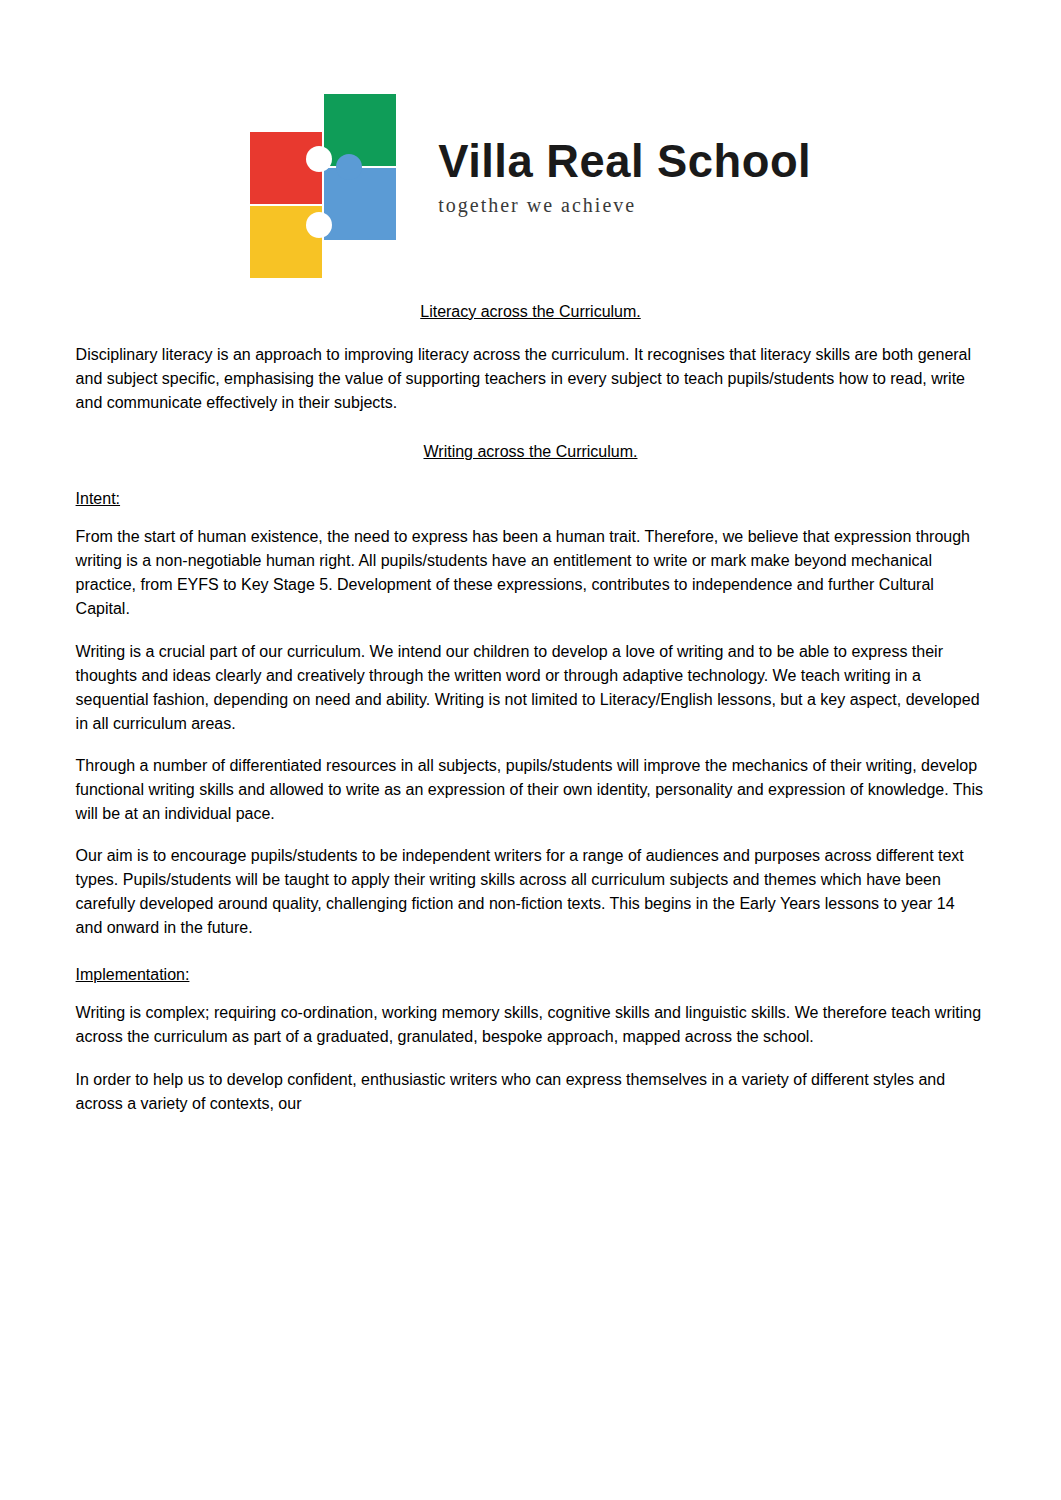Villa Real School
together we achieve
Literacy across the Curriculum.
Disciplinary literacy is an approach to improving literacy across the curriculum. It recognises that literacy skills are both general and subject specific, emphasising the value of supporting teachers in every subject to teach pupils/students how to read, write and communicate effectively in their subjects.
Writing across the Curriculum.
Intent:
From the start of human existence, the need to express has been a human trait. Therefore, we believe that expression through writing is a non-negotiable human right. All pupils/students have an entitlement to write or mark make beyond mechanical practice, from EYFS to Key Stage 5. Development of these expressions, contributes to independence and further Cultural Capital.
Writing is a crucial part of our curriculum. We intend our children to develop a love of writing and to be able to express their thoughts and ideas clearly and creatively through the written word or through adaptive technology. We teach writing in a sequential fashion, depending on need and ability. Writing is not limited to Literacy/English lessons, but a key aspect, developed in all curriculum areas.
Through a number of differentiated resources in all subjects, pupils/students will improve the mechanics of their writing, develop functional writing skills and allowed to write as an expression of their own identity, personality and expression of knowledge. This will be at an individual pace.
Our aim is to encourage pupils/students to be independent writers for a range of audiences and purposes across different text types. Pupils/students will be taught to apply their writing skills across all curriculum subjects and themes which have been carefully developed around quality, challenging fiction and non-fiction texts. This begins in the Early Years lessons to year 14 and onward in the future.
Implementation:
Writing is complex; requiring co-ordination, working memory skills, cognitive skills and linguistic skills. We therefore teach writing across the curriculum as part of a graduated, granulated, bespoke approach, mapped across the school.
In order to help us to develop confident, enthusiastic writers who can express themselves in a variety of different styles and across a variety of contexts, our